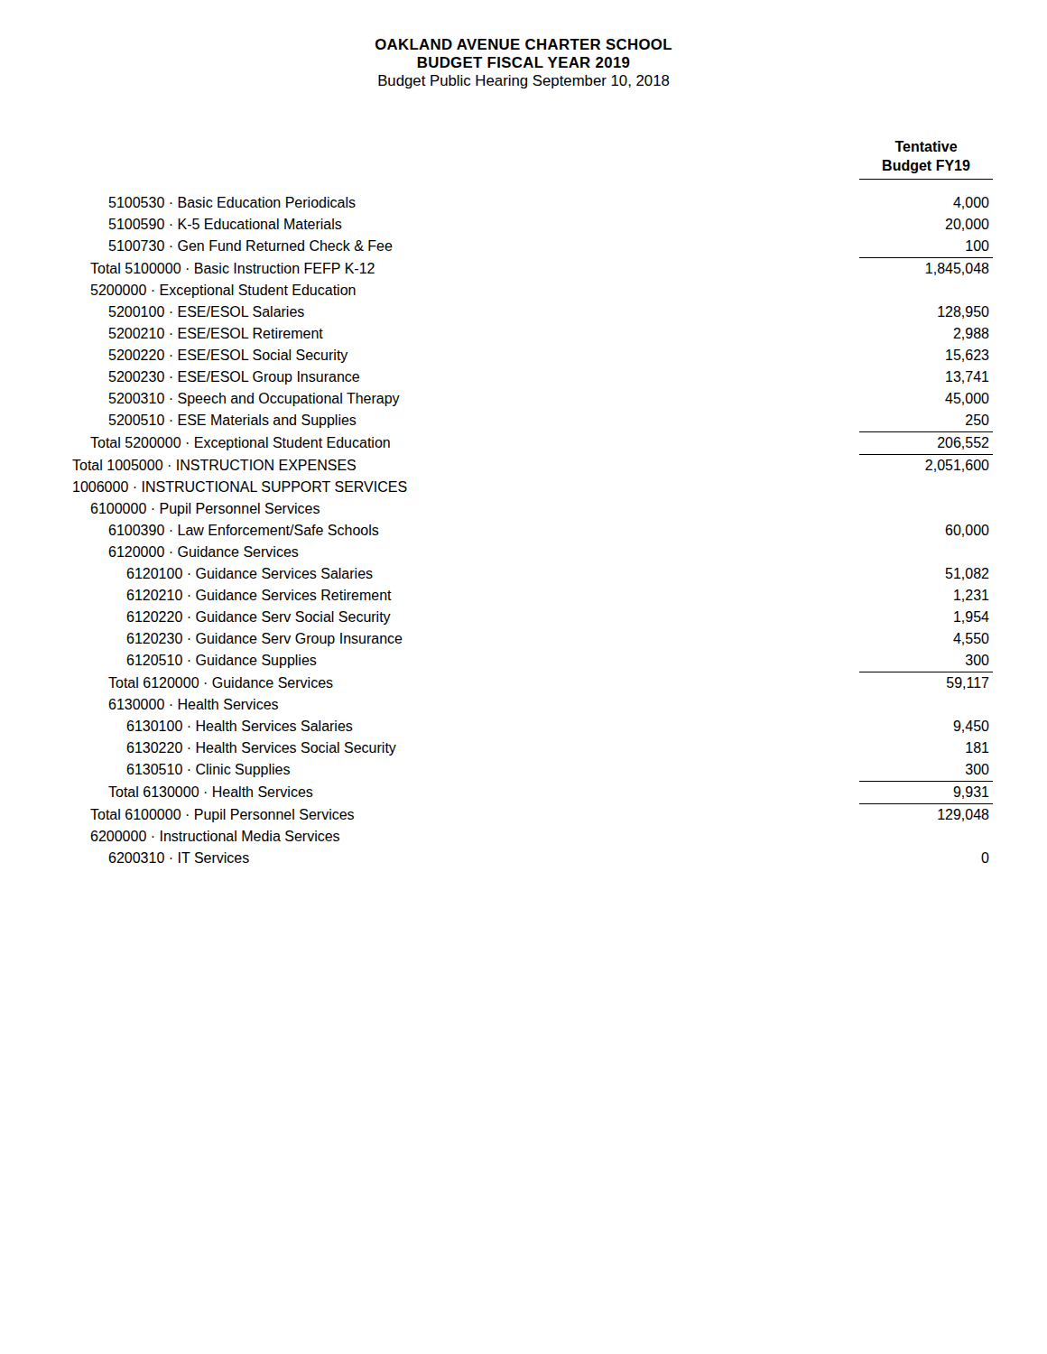OAKLAND AVENUE CHARTER SCHOOL
BUDGET FISCAL YEAR 2019
Budget Public Hearing September 10, 2018
| | Tentative Budget FY19 |
| --- | --- |
| 5100530 · Basic Education Periodicals | 4,000 |
| 5100590 · K-5 Educational Materials | 20,000 |
| 5100730 · Gen Fund Returned Check & Fee | 100 |
| Total 5100000 · Basic Instruction FEFP K-12 | 1,845,048 |
| 5200000 · Exceptional Student Education | |
| 5200100 · ESE/ESOL Salaries | 128,950 |
| 5200210 · ESE/ESOL Retirement | 2,988 |
| 5200220 · ESE/ESOL Social Security | 15,623 |
| 5200230 · ESE/ESOL Group Insurance | 13,741 |
| 5200310 · Speech and Occupational Therapy | 45,000 |
| 5200510 · ESE Materials and Supplies | 250 |
| Total 5200000 · Exceptional Student Education | 206,552 |
| Total 1005000 · INSTRUCTION EXPENSES | 2,051,600 |
| 1006000 · INSTRUCTIONAL SUPPORT SERVICES | |
| 6100000 · Pupil Personnel Services | |
| 6100390 · Law Enforcement/Safe Schools | 60,000 |
| 6120000 · Guidance Services | |
| 6120100 · Guidance Services Salaries | 51,082 |
| 6120210 · Guidance Services Retirement | 1,231 |
| 6120220 · Guidance Serv Social Security | 1,954 |
| 6120230 · Guidance Serv Group Insurance | 4,550 |
| 6120510 · Guidance Supplies | 300 |
| Total 6120000 · Guidance Services | 59,117 |
| 6130000 · Health Services | |
| 6130100 · Health Services Salaries | 9,450 |
| 6130220 · Health Services Social Security | 181 |
| 6130510 · Clinic Supplies | 300 |
| Total 6130000 · Health Services | 9,931 |
| Total 6100000 · Pupil Personnel Services | 129,048 |
| 6200000 · Instructional Media Services | |
| 6200310 · IT Services | 0 |